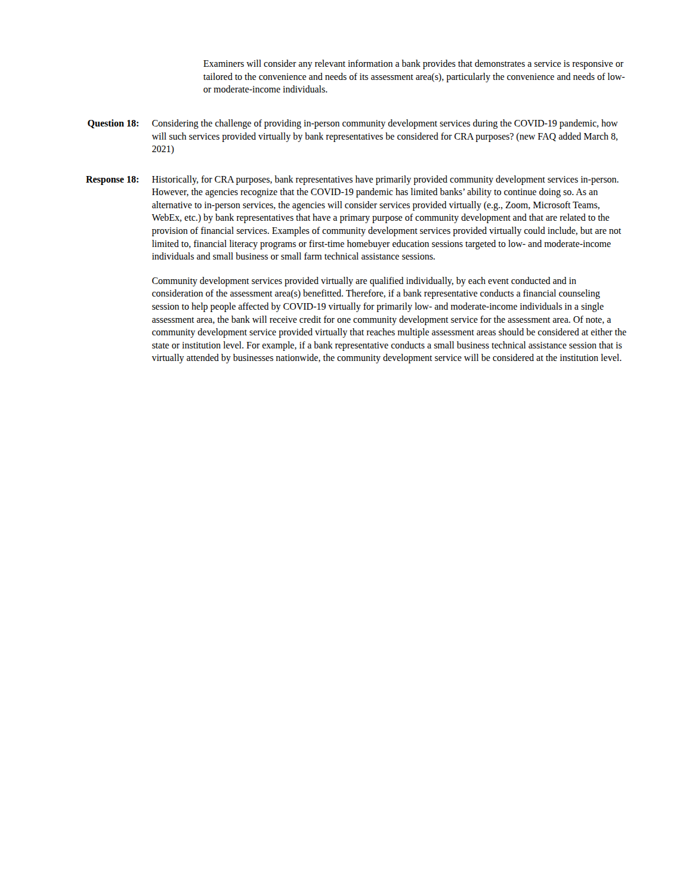Examiners will consider any relevant information a bank provides that demonstrates a service is responsive or tailored to the convenience and needs of its assessment area(s), particularly the convenience and needs of low- or moderate-income individuals.
Question 18:
Considering the challenge of providing in-person community development services during the COVID-19 pandemic, how will such services provided virtually by bank representatives be considered for CRA purposes? (new FAQ added March 8, 2021)
Response 18:
Historically, for CRA purposes, bank representatives have primarily provided community development services in-person. However, the agencies recognize that the COVID-19 pandemic has limited banks’ ability to continue doing so. As an alternative to in-person services, the agencies will consider services provided virtually (e.g., Zoom, Microsoft Teams, WebEx, etc.) by bank representatives that have a primary purpose of community development and that are related to the provision of financial services. Examples of community development services provided virtually could include, but are not limited to, financial literacy programs or first-time homebuyer education sessions targeted to low- and moderate-income individuals and small business or small farm technical assistance sessions.
Community development services provided virtually are qualified individually, by each event conducted and in consideration of the assessment area(s) benefitted. Therefore, if a bank representative conducts a financial counseling session to help people affected by COVID-19 virtually for primarily low- and moderate-income individuals in a single assessment area, the bank will receive credit for one community development service for the assessment area. Of note, a community development service provided virtually that reaches multiple assessment areas should be considered at either the state or institution level. For example, if a bank representative conducts a small business technical assistance session that is virtually attended by businesses nationwide, the community development service will be considered at the institution level.